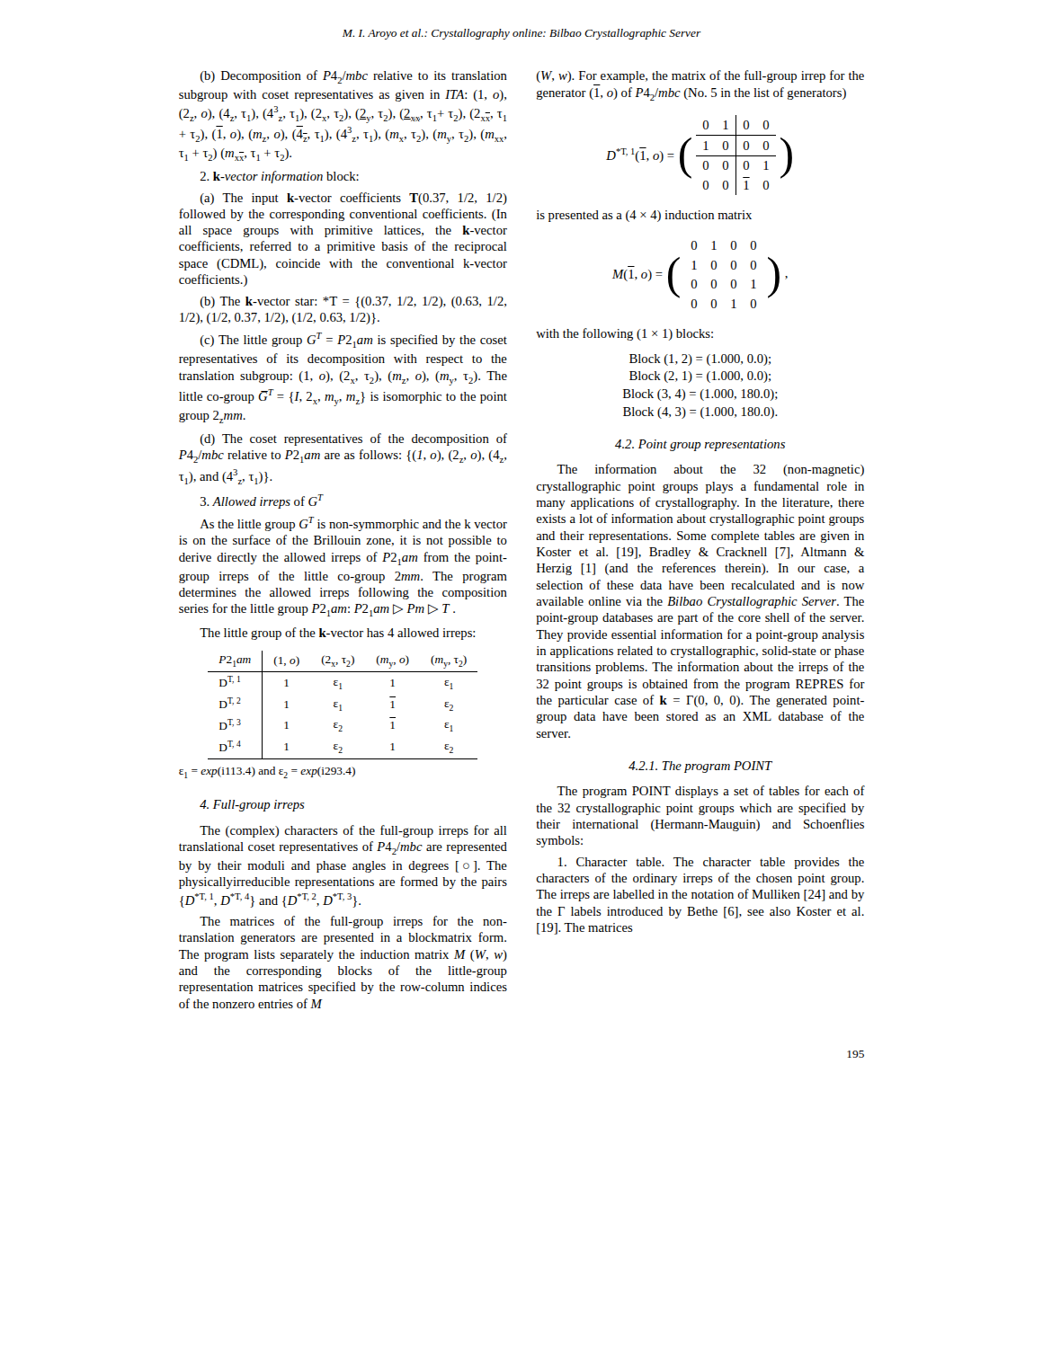M. I. Aroyo et al.: Crystallography online: Bilbao Crystallographic Server
(b) Decomposition of P42/mbc relative to its translation subgroup with coset representatives as given in ITA: (1, o), (2z, o), (4z, τ1), (43z, τ1), (2x, τ2), (2y, τ2), (2xx, τ1+ τ2), (2xx, τ1 + τ2), (1, o), (mz, o), (4z, τ1), (43z, τ1), (mx, τ2), (my, τ2), (mxx, τ1 + τ2) (mxx, τ1 + τ2).
2. k-vector information block:
(a) The input k-vector coefficients T(0.37, 1/2, 1/2) followed by the corresponding conventional coefficients. (In all space groups with primitive lattices, the k-vector coefficients, referred to a primitive basis of the reciprocal space (CDML), coincide with the conventional k-vector coefficients.)
(b) The k-vector star: *T = {(0.37, 1/2, 1/2), (0.63, 1/2, 1/2), (1/2, 0.37, 1/2), (1/2, 0.63, 1/2)}.
(c) The little group GT = P21am is specified by the coset representatives of its decomposition with respect to the translation subgroup: (1, o), (2x, τ2), (mz, o), (my, τ2). The little co-group G̅T = {I, 2x, my, mz} is isomorphic to the point group 2zmm.
(d) The coset representatives of the decomposition of P42/mbc relative to P21am are as follows: {(1, o), (2z, o), (4z, τ1), and (43z, τ1)}.
3. Allowed irreps of GT
As the little group GT is non-symmorphic and the k vector is on the surface of the Brillouin zone, it is not possible to derive directly the allowed irreps of P21am from the point-group irreps of the little co-group 2mm. The program determines the allowed irreps following the composition series for the little group P21am: P21am ▷ Pm ▷ T .
The little group of the k-vector has 4 allowed irreps:
| P 2 1 am | (1, o ) | (2 x , τ 2 ) | ( m y , o ) | ( m y , τ 2 ) |
| --- | --- | --- | --- | --- |
| D T, 1 | 1 | ε 1 | 1 | ε 1 |
| D T, 2 | 1 | ε 1 | 1 | ε 2 |
| D T, 3 | 1 | ε 2 | 1 | ε 1 |
| D T, 4 | 1 | ε 2 | 1 | ε 2 |
ε1 = exp(i113.4) and ε2 = exp(i293.4)
4. Full-group irreps
The (complex) characters of the full-group irreps for all translational coset representatives of P42/mbc are represented by by their moduli and phase angles in degrees [○]. The physicallyirreducible representations are formed by the pairs {D*T, 1, D*T, 4} and {D*T, 2, D*T, 3}.
The matrices of the full-group irreps for the non-translation generators are presented in a blockmatrix form. The program lists separately the induction matrix M (W, w) and the corresponding blocks of the little-group representation matrices specified by the row-column indices of the nonzero entries of M
(W, w). For example, the matrix of the full-group irrep for the generator (1, o) of P42/mbc (No. 5 in the list of generators)
D*T, 1(1, o) = (
| 0 | 1 | 0 | 0 |
| 1 | 0 | 0 | 0 |
| 0 | 0 | 0 | 1 |
| 0 | 0 | 1 | 0 |
)
is presented as a (4 × 4) induction matrix
M(1, o) = (
| 0 | 1 | 0 | 0 |
| 1 | 0 | 0 | 0 |
| 0 | 0 | 0 | 1 |
| 0 | 0 | 1 | 0 |
) ,
with the following (1 × 1) blocks:
Block (1, 2) = (1.000, 0.0);
Block (2, 1) = (1.000, 0.0);
Block (3, 4) = (1.000, 180.0);
Block (4, 3) = (1.000, 180.0).
4.2. Point group representations
The information about the 32 (non-magnetic) crystallographic point groups plays a fundamental role in many applications of crystallography. In the literature, there exists a lot of information about crystallographic point groups and their representations. Some complete tables are given in Koster et al. [19], Bradley & Cracknell [7], Altmann & Herzig [1] (and the references therein). In our case, a selection of these data have been recalculated and is now available online via the Bilbao Crystallographic Server. The point-group databases are part of the core shell of the server. They provide essential information for a point-group analysis in applications related to crystallographic, solid-state or phase transitions problems. The information about the irreps of the 32 point groups is obtained from the program REPRES for the particular case of k = Γ(0, 0, 0). The generated point-group data have been stored as an XML database of the server.
4.2.1. The program POINT
The program POINT displays a set of tables for each of the 32 crystallographic point groups which are specified by their international (Hermann-Mauguin) and Schoenflies symbols:
1. Character table. The character table provides the characters of the ordinary irreps of the chosen point group. The irreps are labelled in the notation of Mulliken [24] and by the Γ labels introduced by Bethe [6], see also Koster et al. [19]. The matrices
195